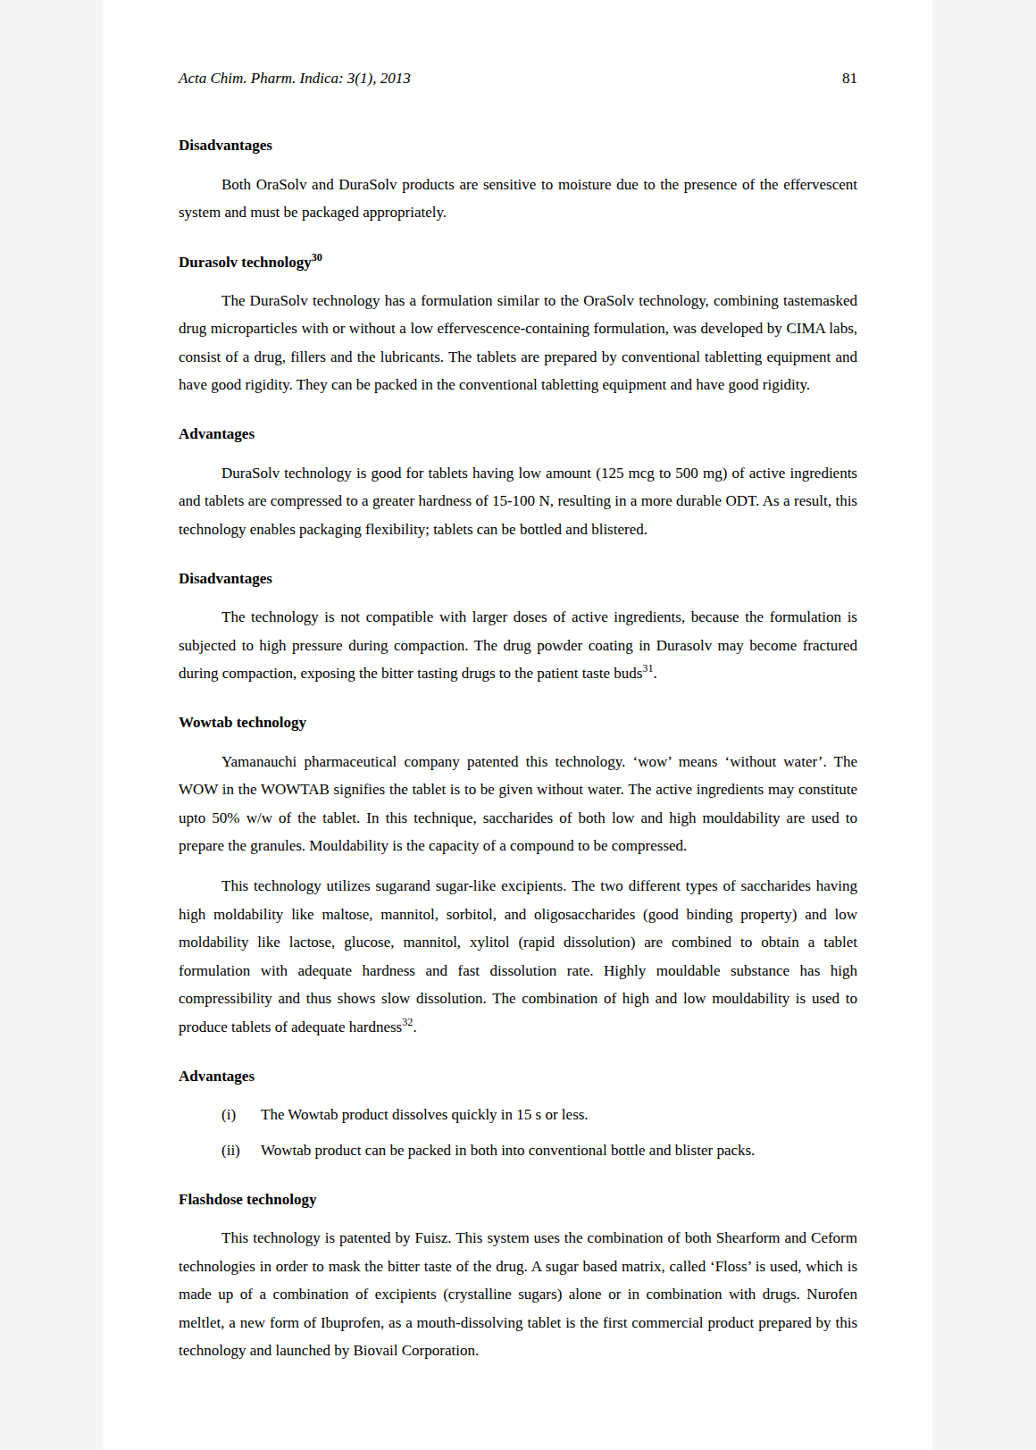Acta Chim. Pharm. Indica: 3(1), 2013 81
Disadvantages
Both OraSolv and DuraSolv products are sensitive to moisture due to the presence of the effervescent system and must be packaged appropriately.
Durasolv technology30
The DuraSolv technology has a formulation similar to the OraSolv technology, combining tastemasked drug microparticles with or without a low effervescence-containing formulation, was developed by CIMA labs, consist of a drug, fillers and the lubricants. The tablets are prepared by conventional tabletting equipment and have good rigidity. They can be packed in the conventional tabletting equipment and have good rigidity.
Advantages
DuraSolv technology is good for tablets having low amount (125 mcg to 500 mg) of active ingredients and tablets are compressed to a greater hardness of 15-100 N, resulting in a more durable ODT. As a result, this technology enables packaging flexibility; tablets can be bottled and blistered.
Disadvantages
The technology is not compatible with larger doses of active ingredients, because the formulation is subjected to high pressure during compaction. The drug powder coating in Durasolv may become fractured during compaction, exposing the bitter tasting drugs to the patient taste buds31.
Wowtab technology
Yamanauchi pharmaceutical company patented this technology. ‘wow’ means ‘without water’. The WOW in the WOWTAB signifies the tablet is to be given without water. The active ingredients may constitute upto 50% w/w of the tablet. In this technique, saccharides of both low and high mouldability are used to prepare the granules. Mouldability is the capacity of a compound to be compressed.
This technology utilizes sugarand sugar-like excipients. The two different types of saccharides having high moldability like maltose, mannitol, sorbitol, and oligosaccharides (good binding property) and low moldability like lactose, glucose, mannitol, xylitol (rapid dissolution) are combined to obtain a tablet formulation with adequate hardness and fast dissolution rate. Highly mouldable substance has high compressibility and thus shows slow dissolution. The combination of high and low mouldability is used to produce tablets of adequate hardness32.
Advantages
(i) The Wowtab product dissolves quickly in 15 s or less.
(ii) Wowtab product can be packed in both into conventional bottle and blister packs.
Flashdose technology
This technology is patented by Fuisz. This system uses the combination of both Shearform and Ceform technologies in order to mask the bitter taste of the drug. A sugar based matrix, called ‘Floss’ is used, which is made up of a combination of excipients (crystalline sugars) alone or in combination with drugs. Nurofen meltlet, a new form of Ibuprofen, as a mouth-dissolving tablet is the first commercial product prepared by this technology and launched by Biovail Corporation.